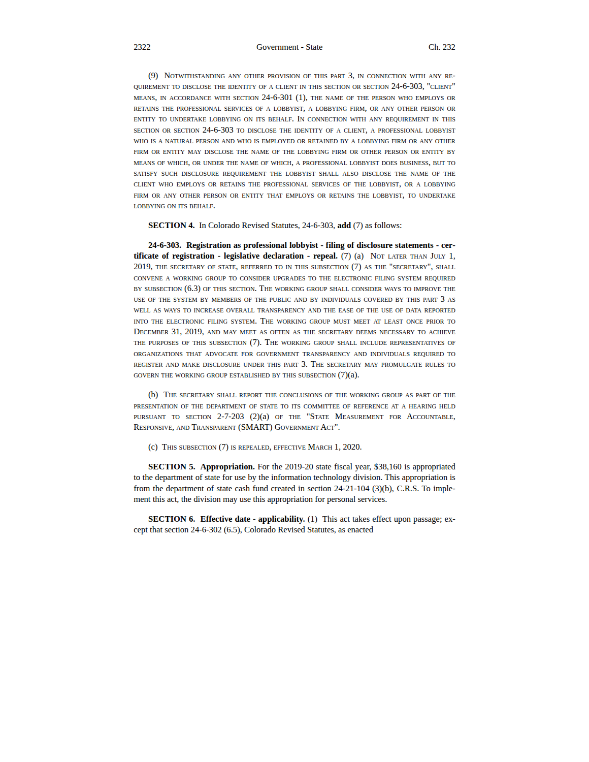2322 Government - State Ch. 232
(9) Notwithstanding any other provision of this part 3, in connection with any requirement to disclose the identity of a client in this section or section 24-6-303, "client" means, in accordance with section 24-6-301 (1), the name of the person who employs or retains the professional services of a lobbyist, a lobbying firm, or any other person or entity to undertake lobbying on its behalf. In connection with any requirement in this section or section 24-6-303 to disclose the identity of a client, a professional lobbyist who is a natural person and who is employed or retained by a lobbying firm or any other firm or entity may disclose the name of the lobbying firm or other person or entity by means of which, or under the name of which, a professional lobbyist does business, but to satisfy such disclosure requirement the lobbyist shall also disclose the name of the client who employs or retains the professional services of the lobbyist, or a lobbying firm or any other person or entity that employs or retains the lobbyist, to undertake lobbying on its behalf.
SECTION 4. In Colorado Revised Statutes, 24-6-303, add (7) as follows:
24-6-303. Registration as professional lobbyist - filing of disclosure statements - certificate of registration - legislative declaration - repeal. (7) (a) Not later than July 1, 2019, the secretary of state, referred to in this subsection (7) as the "secretary", shall convene a working group to consider upgrades to the electronic filing system required by subsection (6.3) of this section. The working group shall consider ways to improve the use of the system by members of the public and by individuals covered by this part 3 as well as ways to increase overall transparency and the ease of the use of data reported into the electronic filing system. The working group must meet at least once prior to December 31, 2019, and may meet as often as the secretary deems necessary to achieve the purposes of this subsection (7). The working group shall include representatives of organizations that advocate for government transparency and individuals required to register and make disclosure under this part 3. The secretary may promulgate rules to govern the working group established by this subsection (7)(a).
(b) The secretary shall report the conclusions of the working group as part of the presentation of the department of state to its committee of reference at a hearing held pursuant to section 2-7-203 (2)(a) of the "State Measurement for Accountable, Responsive, and Transparent (SMART) Government Act".
(c) This subsection (7) is repealed, effective March 1, 2020.
SECTION 5. Appropriation. For the 2019-20 state fiscal year, $38,160 is appropriated to the department of state for use by the information technology division. This appropriation is from the department of state cash fund created in section 24-21-104 (3)(b), C.R.S. To implement this act, the division may use this appropriation for personal services.
SECTION 6. Effective date - applicability. (1) This act takes effect upon passage; except that section 24-6-302 (6.5), Colorado Revised Statutes, as enacted